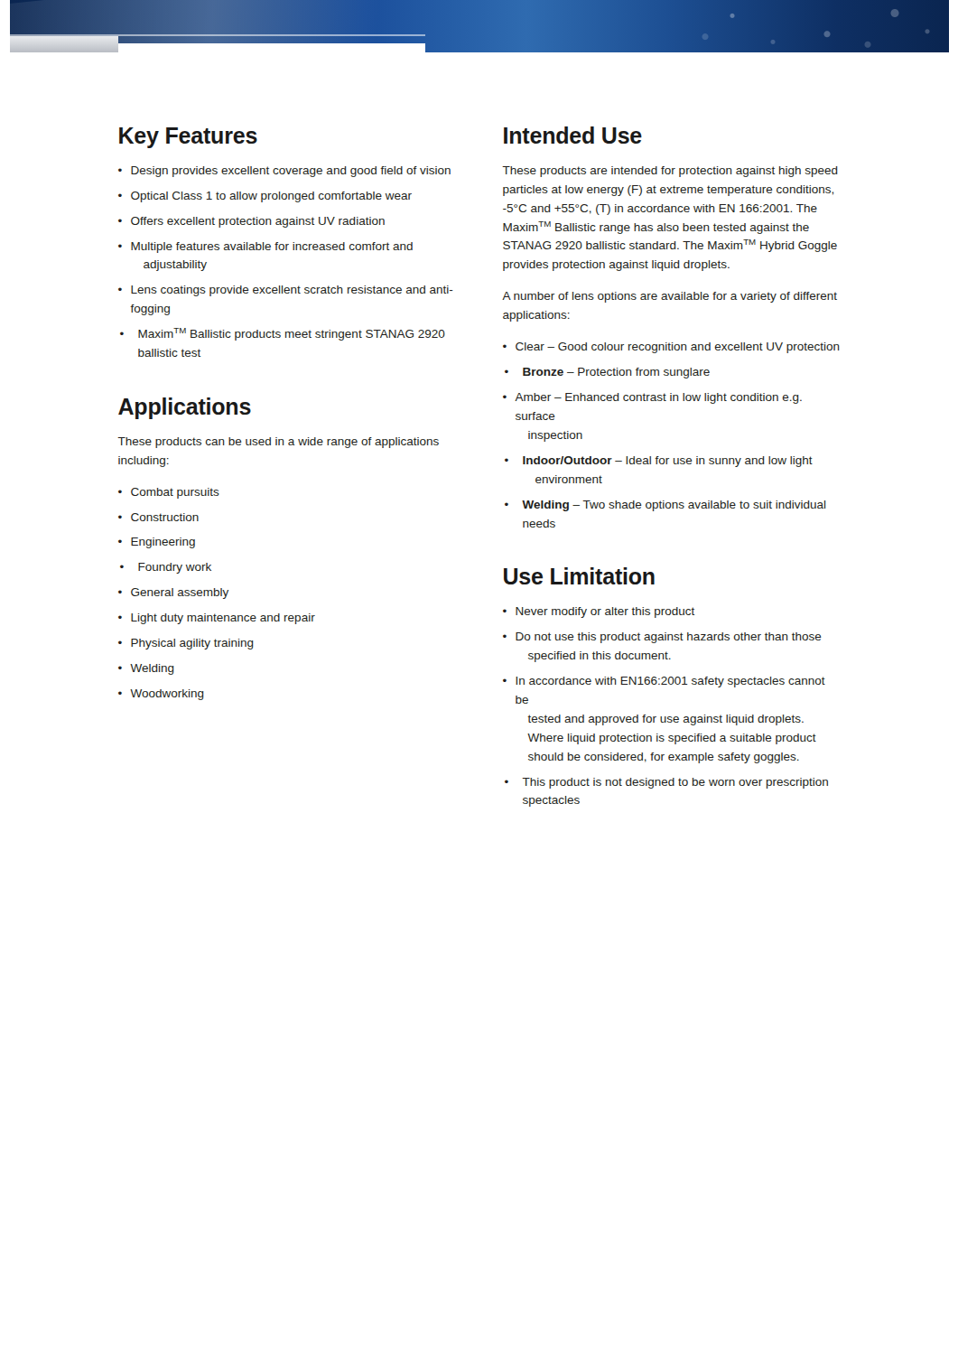Key Features
Design provides excellent coverage and good field of vision
Optical Class 1 to allow prolonged comfortable wear
Offers excellent protection against UV radiation
Multiple features available for increased comfort and adjustability
Lens coatings provide excellent scratch resistance and anti-fogging
MaximTM Ballistic products meet stringent STANAG 2920 ballistic test
Applications
These products can be used in a wide range of applications including:
Combat pursuits
Construction
Engineering
Foundry work
General assembly
Light duty maintenance and repair
Physical agility training
Welding
Woodworking
Intended Use
These products are intended for protection against high speed particles at low energy (F) at extreme temperature conditions, -5°C and +55°C, (T) in accordance with EN 166:2001. The MaximTM Ballistic range has also been tested against the STANAG 2920 ballistic standard. The MaximTM Hybrid Goggle provides protection against liquid droplets.
A number of lens options are available for a variety of different applications:
Clear – Good colour recognition and excellent UV protection
Bronze – Protection from sunglare
Amber – Enhanced contrast in low light condition e.g. surface inspection
Indoor/Outdoor – Ideal for use in sunny and low light environment
Welding – Two shade options available to suit individual needs
Use Limitation
Never modify or alter this product
Do not use this product against hazards other than those specified in this document.
In accordance with EN166:2001 safety spectacles cannot be tested and approved for use against liquid droplets. Where liquid protection is specified a suitable product should be considered, for example safety goggles.
This product is not designed to be worn over prescription spectacles